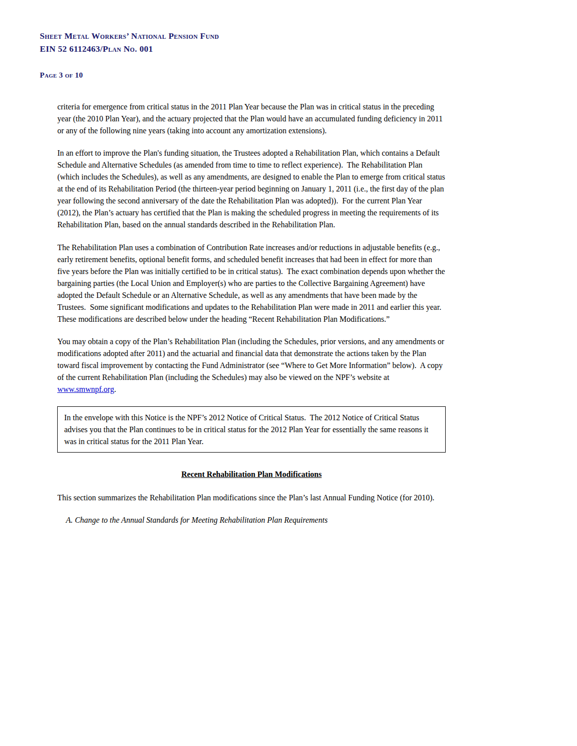Sheet Metal Workers’ National Pension Fund
EIN 52 6112463/Plan No. 001
Page 3 of 10
criteria for emergence from critical status in the 2011 Plan Year because the Plan was in critical status in the preceding year (the 2010 Plan Year), and the actuary projected that the Plan would have an accumulated funding deficiency in 2011 or any of the following nine years (taking into account any amortization extensions).
In an effort to improve the Plan's funding situation, the Trustees adopted a Rehabilitation Plan, which contains a Default Schedule and Alternative Schedules (as amended from time to time to reflect experience). The Rehabilitation Plan (which includes the Schedules), as well as any amendments, are designed to enable the Plan to emerge from critical status at the end of its Rehabilitation Period (the thirteen-year period beginning on January 1, 2011 (i.e., the first day of the plan year following the second anniversary of the date the Rehabilitation Plan was adopted)). For the current Plan Year (2012), the Plan’s actuary has certified that the Plan is making the scheduled progress in meeting the requirements of its Rehabilitation Plan, based on the annual standards described in the Rehabilitation Plan.
The Rehabilitation Plan uses a combination of Contribution Rate increases and/or reductions in adjustable benefits (e.g., early retirement benefits, optional benefit forms, and scheduled benefit increases that had been in effect for more than five years before the Plan was initially certified to be in critical status). The exact combination depends upon whether the bargaining parties (the Local Union and Employer(s) who are parties to the Collective Bargaining Agreement) have adopted the Default Schedule or an Alternative Schedule, as well as any amendments that have been made by the Trustees. Some significant modifications and updates to the Rehabilitation Plan were made in 2011 and earlier this year. These modifications are described below under the heading “Recent Rehabilitation Plan Modifications.”
You may obtain a copy of the Plan’s Rehabilitation Plan (including the Schedules, prior versions, and any amendments or modifications adopted after 2011) and the actuarial and financial data that demonstrate the actions taken by the Plan toward fiscal improvement by contacting the Fund Administrator (see “Where to Get More Information” below). A copy of the current Rehabilitation Plan (including the Schedules) may also be viewed on the NPF’s website at www.smwnpf.org.
In the envelope with this Notice is the NPF’s 2012 Notice of Critical Status. The 2012 Notice of Critical Status advises you that the Plan continues to be in critical status for the 2012 Plan Year for essentially the same reasons it was in critical status for the 2011 Plan Year.
Recent Rehabilitation Plan Modifications
This section summarizes the Rehabilitation Plan modifications since the Plan’s last Annual Funding Notice (for 2010).
Change to the Annual Standards for Meeting Rehabilitation Plan Requirements